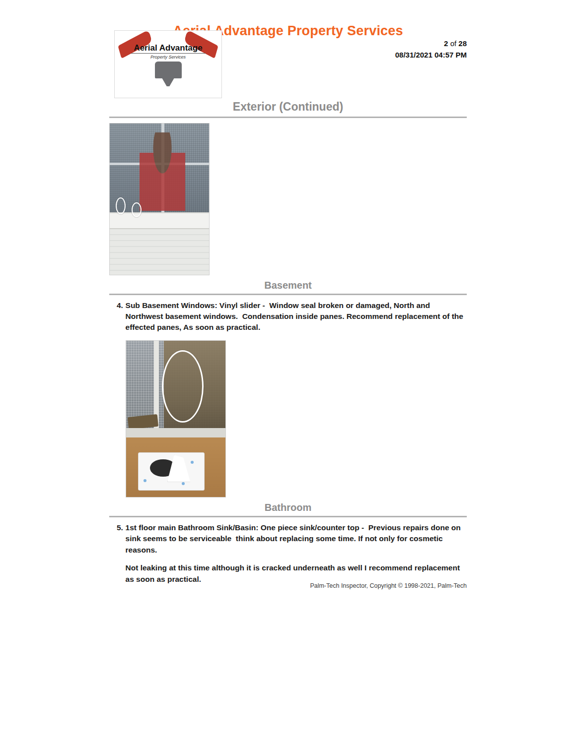Aerial Advantage Property Services
Aerial Advantage Property Services
2 of 28
08/31/2021 04:57 PM
Exterior (Continued)
Basement
4.
Sub Basement Windows: Vinyl slider - Window seal broken or damaged, North and Northwest basement windows. Condensation inside panes. Recommend replacement of the effected panes, As soon as practical.
Bathroom
5.
1st floor main Bathroom Sink/Basin: One piece sink/counter top - Previous repairs done on sink seems to be serviceable think about replacing some time. If not only for cosmetic reasons.
Not leaking at this time although it is cracked underneath as well I recommend replacement as soon as practical.
Palm-Tech Inspector, Copyright © 1998-2021, Palm-Tech